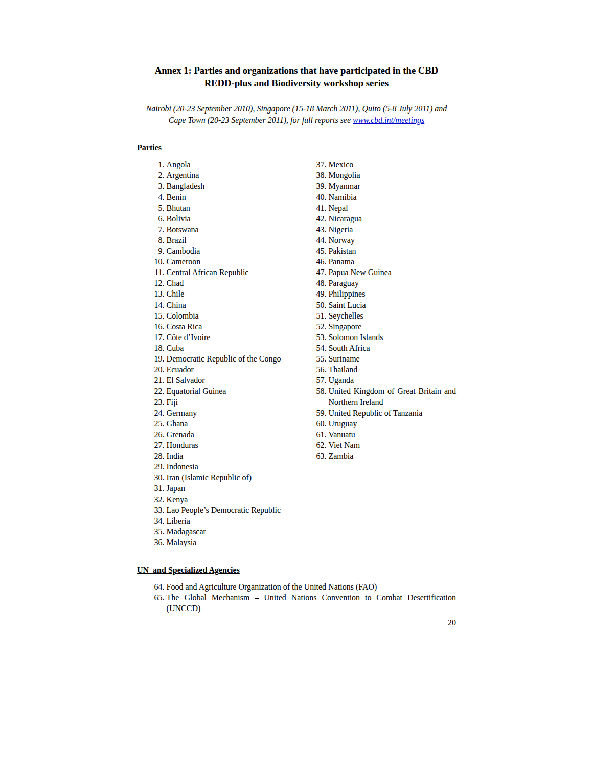Annex 1: Parties and organizations that have participated in the CBD
REDD-plus and Biodiversity workshop series
Nairobi (20-23 September 2010), Singapore (15-18 March 2011), Quito (5-8 July 2011) and
Cape Town (20-23 September 2011), for full reports see www.cbd.int/meetings
Parties
Angola
Argentina
Bangladesh
Benin
Bhutan
Bolivia
Botswana
Brazil
Cambodia
Cameroon
Central African Republic
Chad
Chile
China
Colombia
Costa Rica
Côte d’Ivoire
Cuba
Democratic Republic of the Congo
Ecuador
El Salvador
Equatorial Guinea
Fiji
Germany
Ghana
Grenada
Honduras
India
Indonesia
Iran (Islamic Republic of)
Japan
Kenya
Lao People’s Democratic Republic
Liberia
Madagascar
Malaysia
Mexico
Mongolia
Myanmar
Namibia
Nepal
Nicaragua
Nigeria
Norway
Pakistan
Panama
Papua New Guinea
Paraguay
Philippines
Saint Lucia
Seychelles
Singapore
Solomon Islands
South Africa
Suriname
Thailand
Uganda
United Kingdom of Great Britain and Northern Ireland
United Republic of Tanzania
Uruguay
Vanuatu
Viet Nam
Zambia
UN and Specialized Agencies
Food and Agriculture Organization of the United Nations (FAO)
The Global Mechanism – United Nations Convention to Combat Desertification (UNCCD)
20